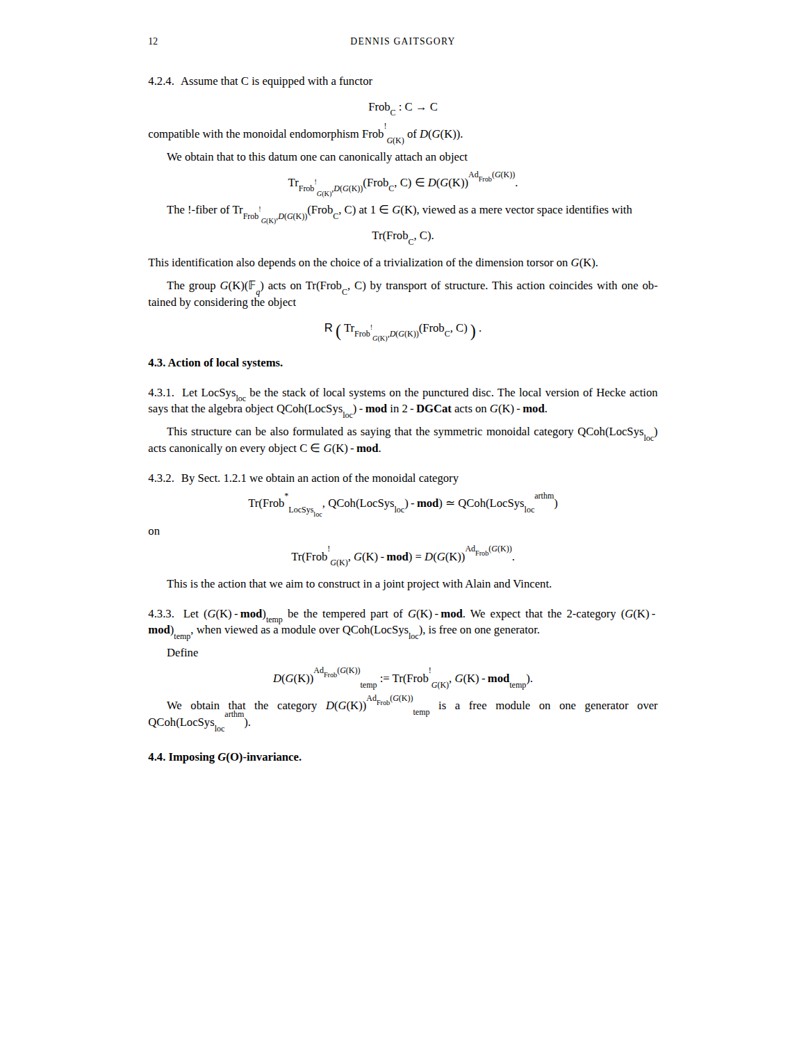12 Dennis Gaitsgory 12
4.2.4. Assume that C is equipped with a functor
FrobC : C → C
compatible with the monoidal endomorphism Frob!G(K) of D(G(K)).
We obtain that to this datum one can canonically attach an object
TrFrob!G(K),D(G(K))(FrobC, C) ∈ D(G(K))AdFrob(G(K)).
The !-fiber of TrFrob!G(K),D(G(K))(FrobC, C) at 1 ∈ G(K), viewed as a mere vector space identifies with
Tr(FrobC, C).
This identification also depends on the choice of a trivialization of the dimension torsor on G(K).
The group G(K)(𝔽q) acts on Tr(FrobC, C) by transport of structure. This action coincides with one obtained by considering the object
R ( TrFrob!G(K),D(G(K))(FrobC, C) ) .
4.3. Action of local systems.
4.3.1. Let LocSysloc be the stack of local systems on the punctured disc. The local version of Hecke action says that the algebra object QCoh(LocSysloc) - mod in 2 - DGCat acts on G(K) - mod.
This structure can be also formulated as saying that the symmetric monoidal category QCoh(LocSysloc) acts canonically on every object C ∈ G(K) - mod.
4.3.2. By Sect. 1.2.1 we obtain an action of the monoidal category
Tr(Frob*LocSysloc, QCoh(LocSysloc) - mod) ≃ QCoh(LocSyslocarthm)
on
Tr(Frob!G(K), G(K) - mod) = D(G(K))AdFrob(G(K)).
This is the action that we aim to construct in a joint project with Alain and Vincent.
4.3.3. Let (G(K) - mod)temp be the tempered part of G(K) - mod. We expect that the 2-category (G(K) - mod)temp, when viewed as a module over QCoh(LocSysloc), is free on one generator.
Define
D(G(K))AdFrob(G(K))temp := Tr(Frob!G(K), G(K) - modtemp).
We obtain that the category D(G(K))AdFrob(G(K))temp is a free module on one generator over QCoh(LocSyslocarthm).
4.4. Imposing G(O)-invariance.